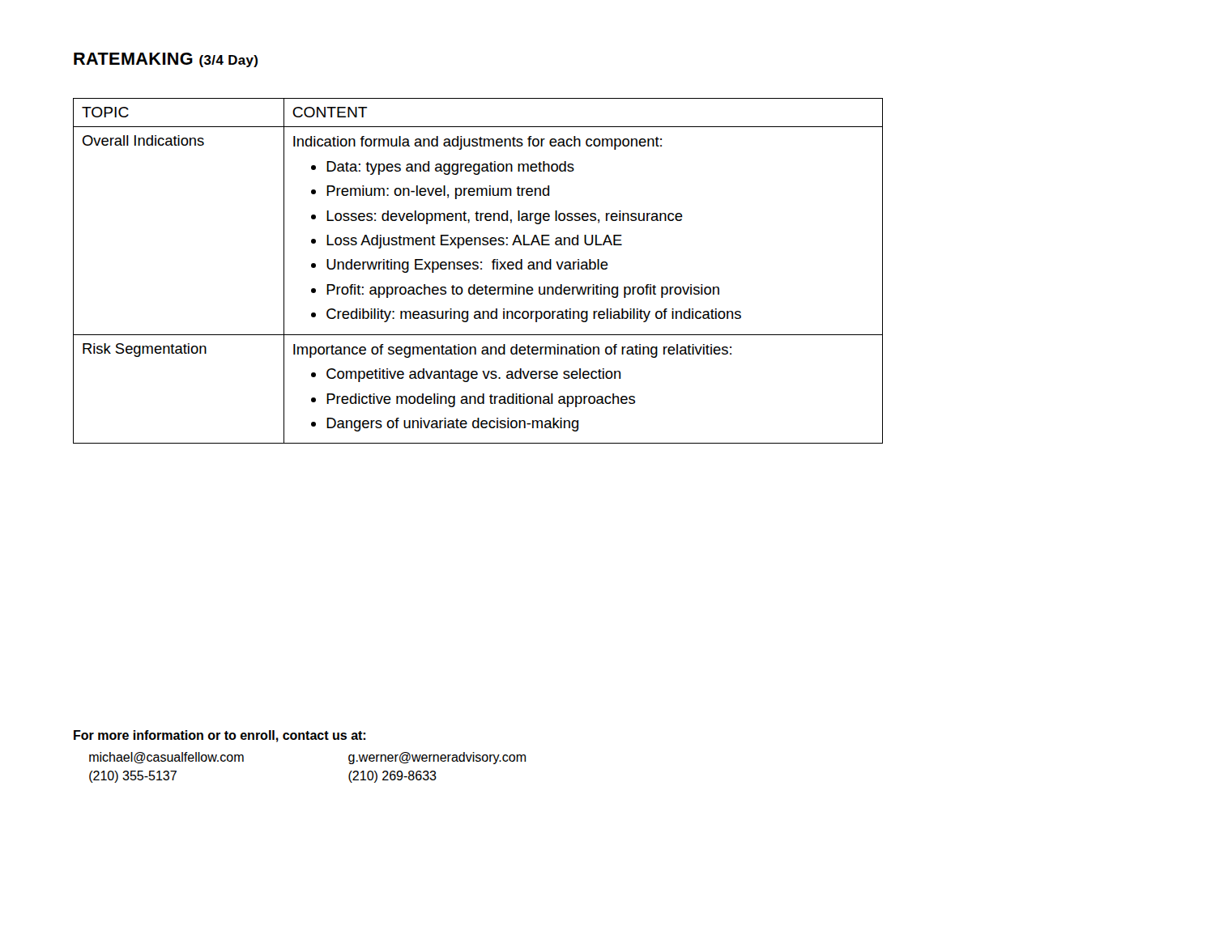RATEMAKING (3/4 Day)
| TOPIC | CONTENT |
| --- | --- |
| Overall Indications | Indication formula and adjustments for each component: Data: types and aggregation methods Premium: on-level, premium trend Losses: development, trend, large losses, reinsurance Loss Adjustment Expenses: ALAE and ULAE Underwriting Expenses: fixed and variable Profit: approaches to determine underwriting profit provision Credibility: measuring and incorporating reliability of indications |
| Risk Segmentation | Importance of segmentation and determination of rating relativities: Competitive advantage vs. adverse selection Predictive modeling and traditional approaches Dangers of univariate decision-making |
For more information or to enroll, contact us at:
michael@casualfellow.com
(210) 355-5137
g.werner@werneradvisory.com
(210) 269-8633